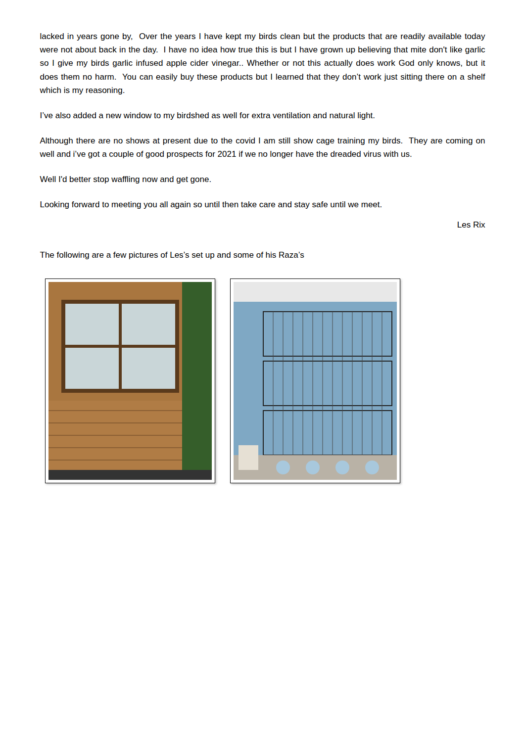lacked in years gone by, Over the years I have kept my birds clean but the products that are readily available today were not about back in the day. I have no idea how true this is but I have grown up believing that mite don't like garlic so I give my birds garlic infused apple cider vinegar.. Whether or not this actually does work God only knows, but it does them no harm. You can easily buy these products but I learned that they don’t work just sitting there on a shelf which is my reasoning.
I’ve also added a new window to my birdshed as well for extra ventilation and natural light.
Although there are no shows at present due to the covid I am still show cage training my birds. They are coming on well and i’ve got a couple of good prospects for 2021 if we no longer have the dreaded virus with us.
Well I'd better stop waffling now and get gone.
Looking forward to meeting you all again so until then take care and stay safe until we meet.
Les Rix
The following are a few pictures of Les’s set up and some of his Raza’s